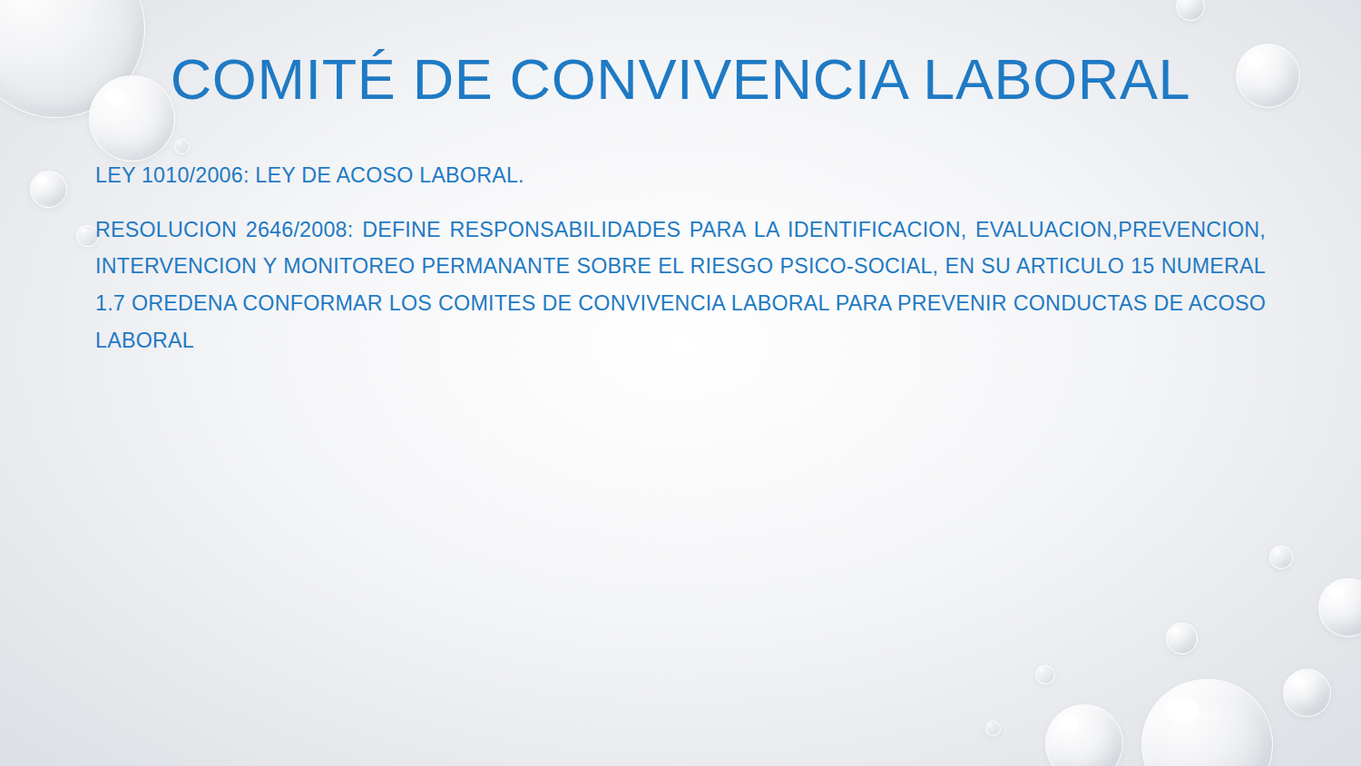Comité de Convivencia Laboral
Ley 1010/2006: Ley de acoso laboral.
Resolucion 2646/2008: define responsabilidades para la identificacion, evaluacion,prevencion, intervencion y monitoreo permanante sobre el riesgo psico-social, en su articulo 15 numeral 1.7 oredena conformar los comites de convivencia laboral para prevenir conductas de acoso laboral